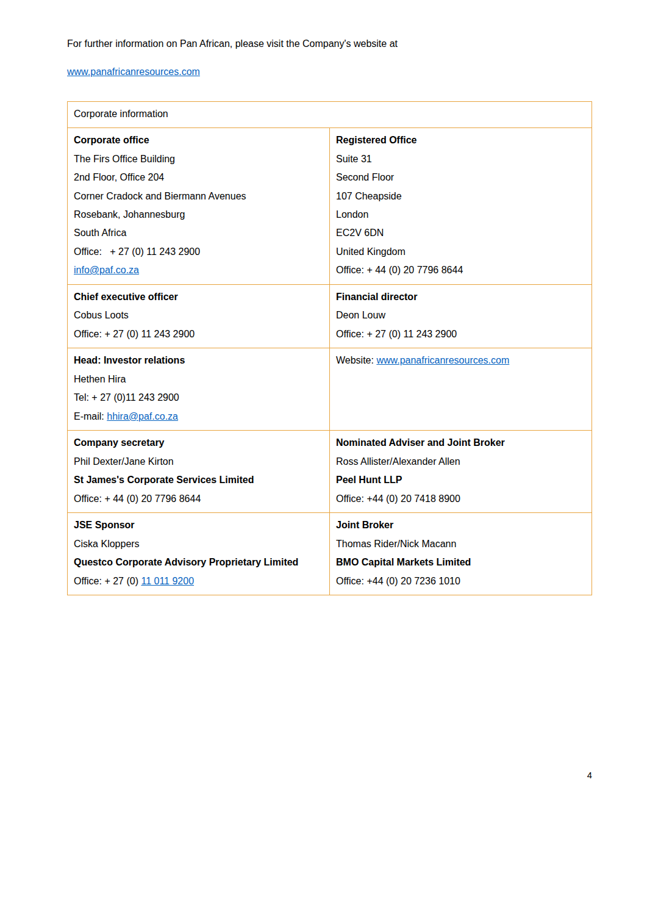For further information on Pan African, please visit the Company's website at
www.panafricanresources.com
| Corporate information |
| Corporate office The Firs Office Building 2nd Floor, Office 204 Corner Cradock and Biermann Avenues Rosebank, Johannesburg South Africa Office: + 27 (0) 11 243 2900 info@paf.co.za | Registered Office Suite 31 Second Floor 107 Cheapside London EC2V 6DN United Kingdom Office: + 44 (0) 20 7796 8644 |
| Chief executive officer Cobus Loots Office: + 27 (0) 11 243 2900 | Financial director Deon Louw Office: + 27 (0) 11 243 2900 |
| Head: Investor relations Hethen Hira Tel: + 27 (0)11 243 2900 E-mail: hhira@paf.co.za | Website: www.panafricanresources.com |
| Company secretary Phil Dexter/Jane Kirton St James's Corporate Services Limited Office: + 44 (0) 20 7796 8644 | Nominated Adviser and Joint Broker Ross Allister/Alexander Allen Peel Hunt LLP Office: +44 (0) 20 7418 8900 |
| JSE Sponsor Ciska Kloppers Questco Corporate Advisory Proprietary Limited Office: + 27 (0) 11 011 9200 | Joint Broker Thomas Rider/Nick Macann BMO Capital Markets Limited Office: +44 (0) 20 7236 1010 |
4